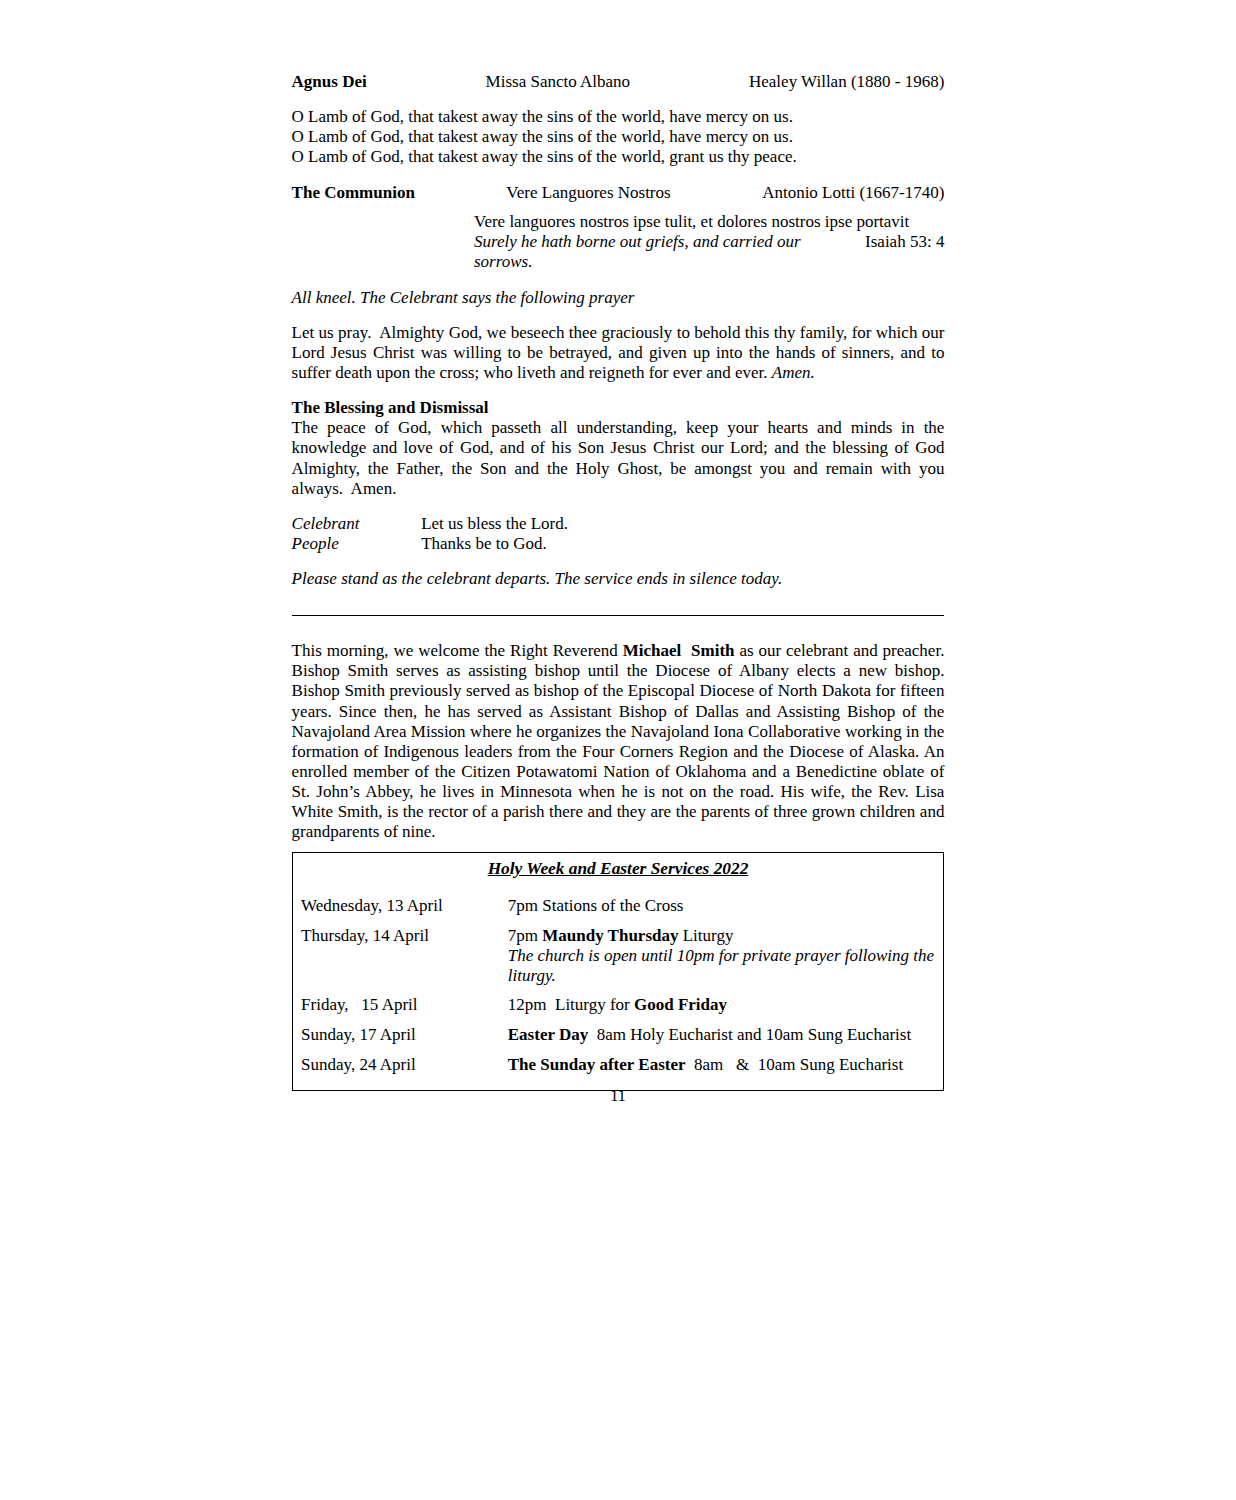Agnus Dei
Missa Sancto Albano
Healey Willan (1880 - 1968)
O Lamb of God, that takest away the sins of the world, have mercy on us.
O Lamb of God, that takest away the sins of the world, have mercy on us.
O Lamb of God, that takest away the sins of the world, grant us thy peace.
The Communion
Vere Languores Nostros
Antonio Lotti (1667-1740)
Vere languores nostros ipse tulit, et dolores nostros ipse portavit
Surely he hath borne out griefs, and carried our sorrows. Isaiah 53: 4
All kneel. The Celebrant says the following prayer
Let us pray. Almighty God, we beseech thee graciously to behold this thy family, for which our Lord Jesus Christ was willing to be betrayed, and given up into the hands of sinners, and to suffer death upon the cross; who liveth and reigneth for ever and ever. Amen.
The Blessing and Dismissal
The peace of God, which passeth all understanding, keep your hearts and minds in the knowledge and love of God, and of his Son Jesus Christ our Lord; and the blessing of God Almighty, the Father, the Son and the Holy Ghost, be amongst you and remain with you always. Amen.
Celebrant
Let us bless the Lord.
People
Thanks be to God.
Please stand as the celebrant departs. The service ends in silence today.
This morning, we welcome the Right Reverend Michael Smith as our celebrant and preacher. Bishop Smith serves as assisting bishop until the Diocese of Albany elects a new bishop. Bishop Smith previously served as bishop of the Episcopal Diocese of North Dakota for fifteen years. Since then, he has served as Assistant Bishop of Dallas and Assisting Bishop of the Navajoland Area Mission where he organizes the Navajoland Iona Collaborative working in the formation of Indigenous leaders from the Four Corners Region and the Diocese of Alaska. An enrolled member of the Citizen Potawatomi Nation of Oklahoma and a Benedictine oblate of St. John’s Abbey, he lives in Minnesota when he is not on the road. His wife, the Rev. Lisa White Smith, is the rector of a parish there and they are the parents of three grown children and grandparents of nine.
Holy Week and Easter Services 2022
| Wednesday, 13 April | 7pm Stations of the Cross |
| Thursday, 14 April | 7pm Maundy Thursday Liturgy The church is open until 10pm for private prayer following the liturgy. |
| Friday, 15 April | 12pm Liturgy for Good Friday |
| Sunday, 17 April | Easter Day 8am Holy Eucharist and 10am Sung Eucharist |
| Sunday, 24 April | The Sunday after Easter 8am & 10am Sung Eucharist |
11